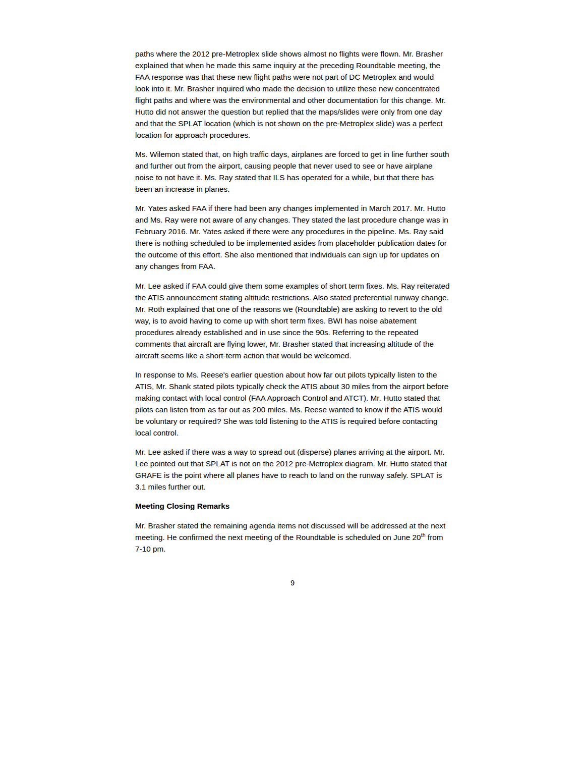paths where the 2012 pre-Metroplex slide shows almost no flights were flown. Mr. Brasher explained that when he made this same inquiry at the preceding Roundtable meeting, the FAA response was that these new flight paths were not part of DC Metroplex and would look into it. Mr. Brasher inquired who made the decision to utilize these new concentrated flight paths and where was the environmental and other documentation for this change. Mr. Hutto did not answer the question but replied that the maps/slides were only from one day and that the SPLAT location (which is not shown on the pre-Metroplex slide) was a perfect location for approach procedures.
Ms. Wilemon stated that, on high traffic days, airplanes are forced to get in line further south and further out from the airport, causing people that never used to see or have airplane noise to not have it. Ms. Ray stated that ILS has operated for a while, but that there has been an increase in planes.
Mr. Yates asked FAA if there had been any changes implemented in March 2017. Mr. Hutto and Ms. Ray were not aware of any changes. They stated the last procedure change was in February 2016. Mr. Yates asked if there were any procedures in the pipeline. Ms. Ray said there is nothing scheduled to be implemented asides from placeholder publication dates for the outcome of this effort. She also mentioned that individuals can sign up for updates on any changes from FAA.
Mr. Lee asked if FAA could give them some examples of short term fixes. Ms. Ray reiterated the ATIS announcement stating altitude restrictions. Also stated preferential runway change. Mr. Roth explained that one of the reasons we (Roundtable) are asking to revert to the old way, is to avoid having to come up with short term fixes. BWI has noise abatement procedures already established and in use since the 90s. Referring to the repeated comments that aircraft are flying lower, Mr. Brasher stated that increasing altitude of the aircraft seems like a short-term action that would be welcomed.
In response to Ms. Reese's earlier question about how far out pilots typically listen to the ATIS, Mr. Shank stated pilots typically check the ATIS about 30 miles from the airport before making contact with local control (FAA Approach Control and ATCT). Mr. Hutto stated that pilots can listen from as far out as 200 miles. Ms. Reese wanted to know if the ATIS would be voluntary or required? She was told listening to the ATIS is required before contacting local control.
Mr. Lee asked if there was a way to spread out (disperse) planes arriving at the airport. Mr. Lee pointed out that SPLAT is not on the 2012 pre-Metroplex diagram. Mr. Hutto stated that GRAFE is the point where all planes have to reach to land on the runway safely. SPLAT is 3.1 miles further out.
Meeting Closing Remarks
Mr. Brasher stated the remaining agenda items not discussed will be addressed at the next meeting. He confirmed the next meeting of the Roundtable is scheduled on June 20th from 7-10 pm.
9